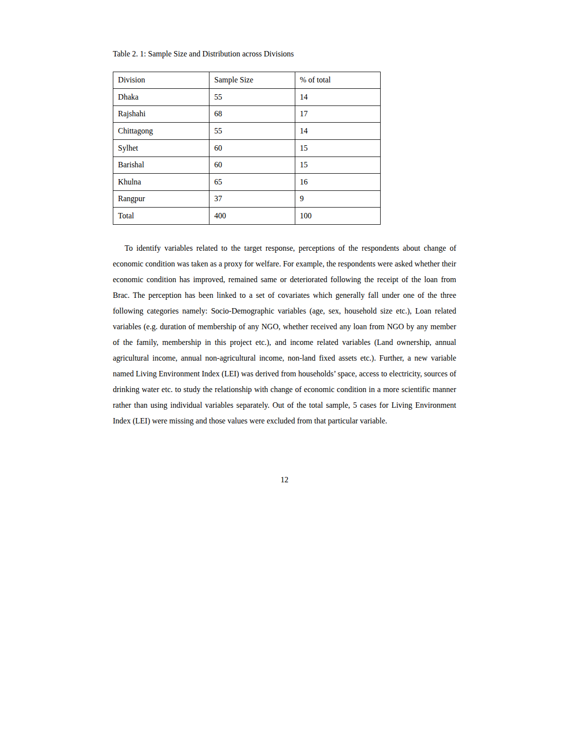Table 2. 1: Sample Size and Distribution across Divisions
| Division | Sample Size | % of total |
| Dhaka | 55 | 14 |
| Rajshahi | 68 | 17 |
| Chittagong | 55 | 14 |
| Sylhet | 60 | 15 |
| Barishal | 60 | 15 |
| Khulna | 65 | 16 |
| Rangpur | 37 | 9 |
| Total | 400 | 100 |
To identify variables related to the target response, perceptions of the respondents about change of economic condition was taken as a proxy for welfare. For example, the respondents were asked whether their economic condition has improved, remained same or deteriorated following the receipt of the loan from Brac. The perception has been linked to a set of covariates which generally fall under one of the three following categories namely: Socio-Demographic variables (age, sex, household size etc.), Loan related variables (e.g. duration of membership of any NGO, whether received any loan from NGO by any member of the family, membership in this project etc.), and income related variables (Land ownership, annual agricultural income, annual non-agricultural income, non-land fixed assets etc.). Further, a new variable named Living Environment Index (LEI) was derived from households’ space, access to electricity, sources of drinking water etc. to study the relationship with change of economic condition in a more scientific manner rather than using individual variables separately. Out of the total sample, 5 cases for Living Environment Index (LEI) were missing and those values were excluded from that particular variable.
12